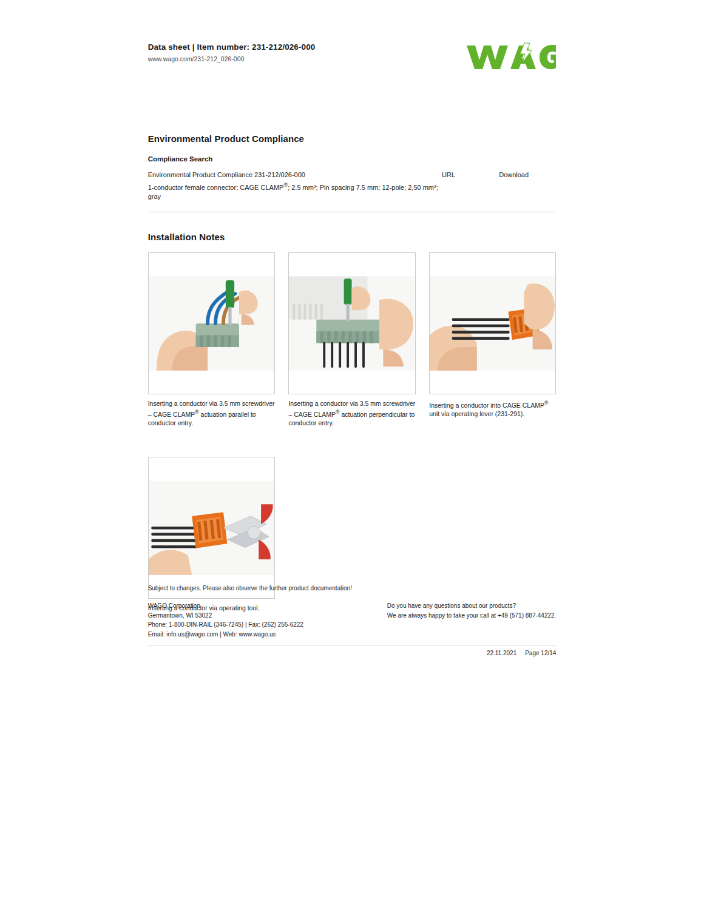Data sheet | Item number: 231-212/026-000
www.wago.com/231-212_026-000
Environmental Product Compliance
Compliance Search
| Environmental Product Compliance 231-212/026-000 | URL | Download |
| 1-conductor female connector; CAGE CLAMP ® ; 2.5 mm²; Pin spacing 7.5 mm; 12-pole; 2,50 mm²; gray | | |
Installation Notes
Inserting a conductor via 3.5 mm screwdriver – CAGE CLAMP® actuation parallel to conductor entry.
Inserting a conductor via 3.5 mm screwdriver – CAGE CLAMP® actuation perpendicular to conductor entry.
Inserting a conductor into CAGE CLAMP® unit via operating lever (231-291).
Inserting a conductor via operating tool.
Subject to changes. Please also observe the further product documentation!
WAGO Corporation
Germantown, WI 53022
Phone: 1-800-DIN-RAIL (346-7245) | Fax: (262) 255-6222
Email: info.us@wago.com | Web: www.wago.us
Do you have any questions about our products?
We are always happy to take your call at +49 (571) 887-44222.
22.11.2021 Page 12/14